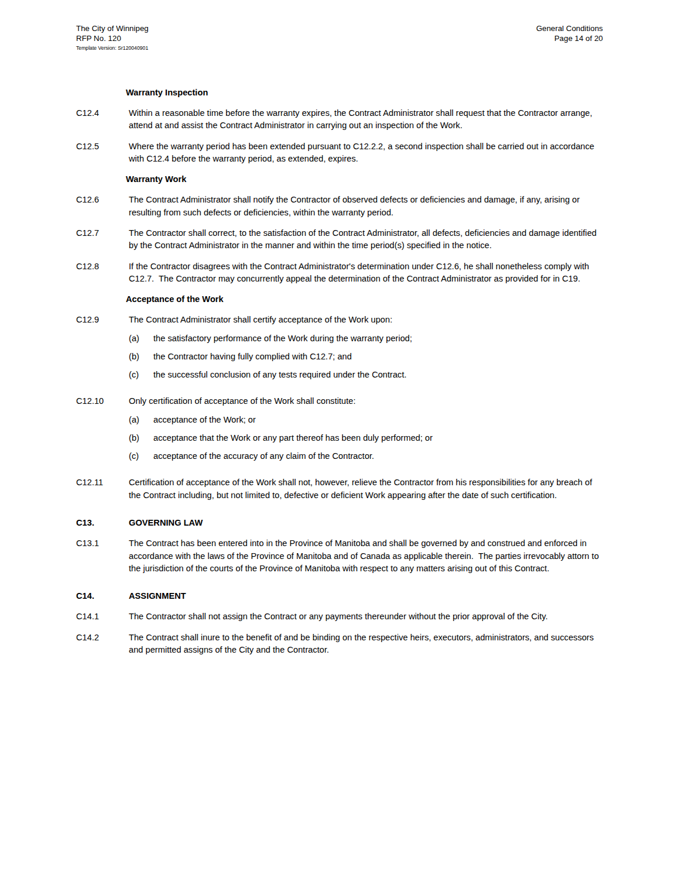The City of Winnipeg
RFP No. 120
Template Version: Sr120040901
General Conditions
Page 14 of 20
Warranty Inspection
C12.4
Within a reasonable time before the warranty expires, the Contract Administrator shall request that the Contractor arrange, attend at and assist the Contract Administrator in carrying out an inspection of the Work.
C12.5
Where the warranty period has been extended pursuant to C12.2.2, a second inspection shall be carried out in accordance with C12.4 before the warranty period, as extended, expires.
Warranty Work
C12.6
The Contract Administrator shall notify the Contractor of observed defects or deficiencies and damage, if any, arising or resulting from such defects or deficiencies, within the warranty period.
C12.7
The Contractor shall correct, to the satisfaction of the Contract Administrator, all defects, deficiencies and damage identified by the Contract Administrator in the manner and within the time period(s) specified in the notice.
C12.8
If the Contractor disagrees with the Contract Administrator's determination under C12.6, he shall nonetheless comply with C12.7. The Contractor may concurrently appeal the determination of the Contract Administrator as provided for in C19.
Acceptance of the Work
C12.9
The Contract Administrator shall certify acceptance of the Work upon:
(a) the satisfactory performance of the Work during the warranty period;
(b) the Contractor having fully complied with C12.7; and
(c) the successful conclusion of any tests required under the Contract.
C12.10
Only certification of acceptance of the Work shall constitute:
(a) acceptance of the Work; or
(b) acceptance that the Work or any part thereof has been duly performed; or
(c) acceptance of the accuracy of any claim of the Contractor.
C12.11
Certification of acceptance of the Work shall not, however, relieve the Contractor from his responsibilities for any breach of the Contract including, but not limited to, defective or deficient Work appearing after the date of such certification.
C13.
GOVERNING LAW
C13.1
The Contract has been entered into in the Province of Manitoba and shall be governed by and construed and enforced in accordance with the laws of the Province of Manitoba and of Canada as applicable therein. The parties irrevocably attorn to the jurisdiction of the courts of the Province of Manitoba with respect to any matters arising out of this Contract.
C14.
ASSIGNMENT
C14.1
The Contractor shall not assign the Contract or any payments thereunder without the prior approval of the City.
C14.2
The Contract shall inure to the benefit of and be binding on the respective heirs, executors, administrators, and successors and permitted assigns of the City and the Contractor.